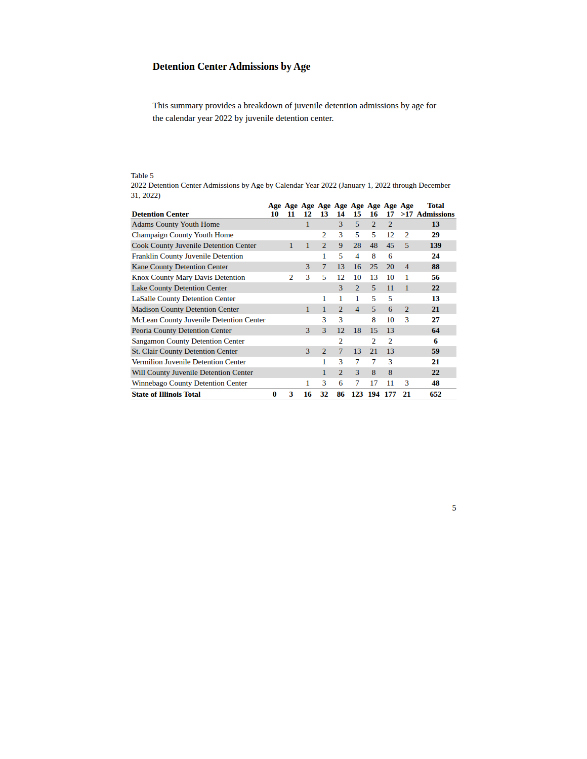Detention Center Admissions by Age
This summary provides a breakdown of juvenile detention admissions by age for the calendar year 2022 by juvenile detention center.
Table 5
2022 Detention Center Admissions by Age by Calendar Year 2022 (January 1, 2022 through December 31, 2022)
| | Age | Age | Age | Age | Age | Age | Age | Age | Age | Total |
| --- | --- | --- | --- | --- | --- | --- | --- | --- | --- | --- |
| Detention Center | 10 | 11 | 12 | 13 | 14 | 15 | 16 | 17 | >17 | Admissions |
| Adams County Youth Home | | | 1 | | 3 | 5 | 2 | 2 | | 13 |
| Champaign County Youth Home | | | | 2 | 3 | 5 | 5 | 12 | 2 | 29 |
| Cook County Juvenile Detention Center | | 1 | 1 | 2 | 9 | 28 | 48 | 45 | 5 | 139 |
| Franklin County Juvenile Detention | | | | 1 | 5 | 4 | 8 | 6 | | 24 |
| Kane County Detention Center | | | 3 | 7 | 13 | 16 | 25 | 20 | 4 | 88 |
| Knox County Mary Davis Detention | | 2 | 3 | 5 | 12 | 10 | 13 | 10 | 1 | 56 |
| Lake County Detention Center | | | | | 3 | 2 | 5 | 11 | 1 | 22 |
| LaSalle County Detention Center | | | | 1 | 1 | 1 | 5 | 5 | | 13 |
| Madison County Detention Center | | | 1 | 1 | 2 | 4 | 5 | 6 | 2 | 21 |
| McLean County Juvenile Detention Center | | | | 3 | 3 | | 8 | 10 | 3 | 27 |
| Peoria County Detention Center | | | 3 | 3 | 12 | 18 | 15 | 13 | | 64 |
| Sangamon County Detention Center | | | | | 2 | | 2 | 2 | | 6 |
| St. Clair County Detention Center | | | 3 | 2 | 7 | 13 | 21 | 13 | | 59 |
| Vermilion Juvenile Detention Center | | | | 1 | 3 | 7 | 7 | 3 | | 21 |
| Will County Juvenile Detention Center | | | | 1 | 2 | 3 | 8 | 8 | | 22 |
| Winnebago County Detention Center | | | 1 | 3 | 6 | 7 | 17 | 11 | 3 | 48 |
| State of Illinois Total | 0 | 3 | 16 | 32 | 86 | 123 | 194 | 177 | 21 | 652 |
5